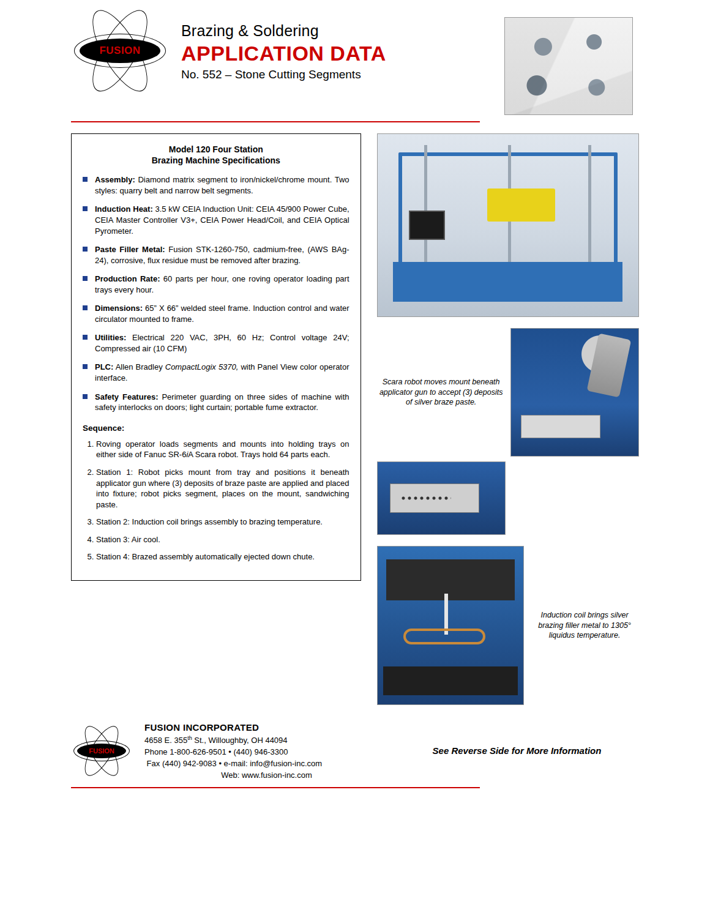FUSION
Brazing & Soldering
APPLICATION DATA
No. 552 – Stone Cutting Segments
Model 120 Four Station
Brazing Machine Specifications
Assembly: Diamond matrix segment to iron/nickel/chrome mount. Two styles: quarry belt and narrow belt segments.
Induction Heat: 3.5 kW CEIA Induction Unit: CEIA 45/900 Power Cube, CEIA Master Controller V3+, CEIA Power Head/Coil, and CEIA Optical Pyrometer.
Paste Filler Metal: Fusion STK-1260-750, cadmium-free, (AWS BAg-24), corrosive, flux residue must be removed after brazing.
Production Rate: 60 parts per hour, one roving operator loading part trays every hour.
Dimensions: 65” X 66” welded steel frame. Induction control and water circulator mounted to frame.
Utilities: Electrical 220 VAC, 3PH, 60 Hz; Control voltage 24V; Compressed air (10 CFM)
PLC: Allen Bradley CompactLogix 5370, with Panel View color operator interface.
Safety Features: Perimeter guarding on three sides of machine with safety interlocks on doors; light curtain; portable fume extractor.
Sequence:
Roving operator loads segments and mounts into holding trays on either side of Fanuc SR-6i A Scara robot. Trays hold 64 parts each.
Station 1: Robot picks mount from tray and positions it beneath applicator gun where (3) deposits of braze paste are applied and placed into fixture; robot picks segment, places on the mount, sandwiching paste.
Station 2: Induction coil brings assembly to brazing temperature.
Station 3: Air cool.
Station 4: Brazed assembly automatically ejected down chute.
Scara robot moves mount beneath applicator gun to accept (3) deposits of silver braze paste.
Induction coil brings silver brazing filler metal to 1305° liquidus temperature.
FUSION
FUSION INCORPORATED
4658 E. 355th St., Willoughby, OH 44094
Phone 1-800-626-9501 • (440) 946-3300
Fax (440) 942-9083 • e-mail: info@fusion-inc.com
Web: www.fusion-inc.com
See Reverse Side for More Information